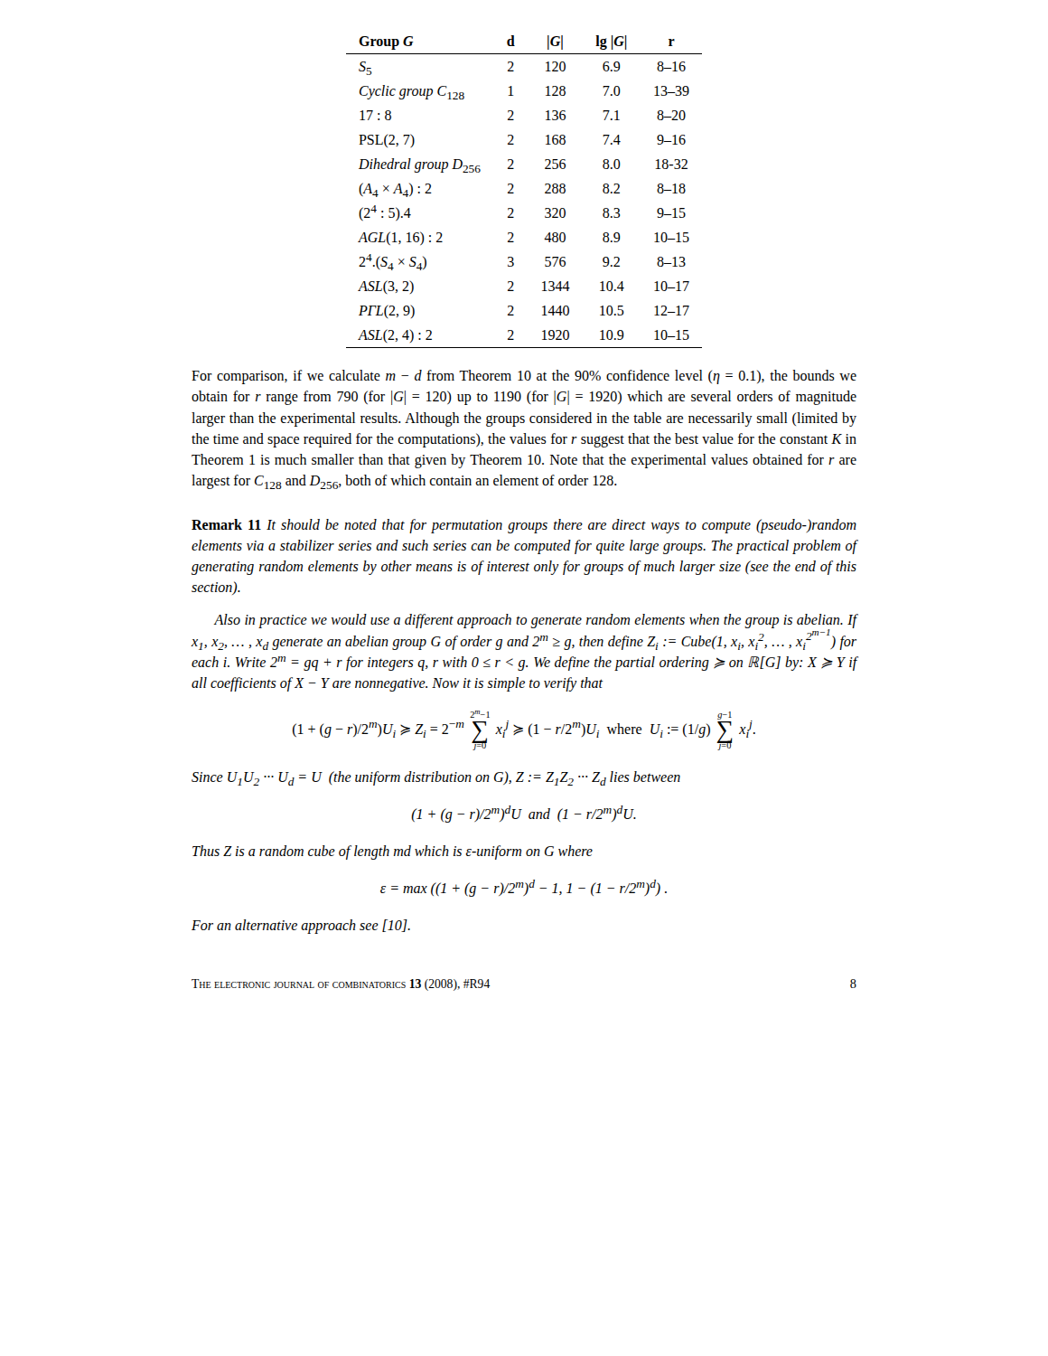| Group G | d | / G / | lg / G / | r |
| --- | --- | --- | --- | --- |
| S 5 | 2 | 120 | 6.9 | 8–16 |
| Cyclic group C 128 | 1 | 128 | 7.0 | 13–39 |
| 17 : 8 | 2 | 136 | 7.1 | 8–20 |
| PSL(2, 7) | 2 | 168 | 7.4 | 9–16 |
| Dihedral group D 256 | 2 | 256 | 8.0 | 18-32 |
| ( A 4 × A 4 ) : 2 | 2 | 288 | 8.2 | 8–18 |
| (2 4 : 5).4 | 2 | 320 | 8.3 | 9–15 |
| AGL (1, 16) : 2 | 2 | 480 | 8.9 | 10–15 |
| 2 4 .( S 4 × S 4 ) | 3 | 576 | 9.2 | 8–13 |
| ASL (3, 2) | 2 | 1344 | 10.4 | 10–17 |
| PΓL (2, 9) | 2 | 1440 | 10.5 | 12–17 |
| ASL (2, 4) : 2 | 2 | 1920 | 10.9 | 10–15 |
For comparison, if we calculate m − d from Theorem 10 at the 90% confidence level (η = 0.1), the bounds we obtain for r range from 790 (for |G| = 120) up to 1190 (for |G| = 1920) which are several orders of magnitude larger than the experimental results. Although the groups considered in the table are necessarily small (limited by the time and space required for the computations), the values for r suggest that the best value for the constant K in Theorem 1 is much smaller than that given by Theorem 10. Note that the experimental values obtained for r are largest for C128 and D256, both of which contain an element of order 128.
Remark 11 It should be noted that for permutation groups there are direct ways to compute (pseudo-)random elements via a stabilizer series and such series can be computed for quite large groups. The practical problem of generating random elements by other means is of interest only for groups of much larger size (see the end of this section).
Also in practice we would use a different approach to generate random elements when the group is abelian. If x1, x2, … , xd generate an abelian group G of order g and 2m ≥ g, then define Zi := Cube(1, xi, xi2, … , xi2m−1) for each i. Write 2m = gq + r for integers q, r with 0 ≤ r < g. We define the partial ordering ≽ on ℝ[G] by: X ≽ Y if all coefficients of X − Y are nonnegative. Now it is simple to verify that
(1 + (g − r)/2m)Ui ≽ Zi = 2−m 2m−1∑j=0 xij ≽ (1 − r/2m)Ui where Ui := (1/g) g−1∑j=0 xij.
Since U1U2 ··· Ud = U (the uniform distribution on G), Z := Z1Z2 ··· Zd lies between
(1 + (g − r)/2m)dU and (1 − r/2m)dU.
Thus Z is a random cube of length md which is ε-uniform on G where
ε = max ((1 + (g − r)/2m)d − 1, 1 − (1 − r/2m)d) .
For an alternative approach see [10].
The electronic journal of combinatorics 13 (2008), #R94 8